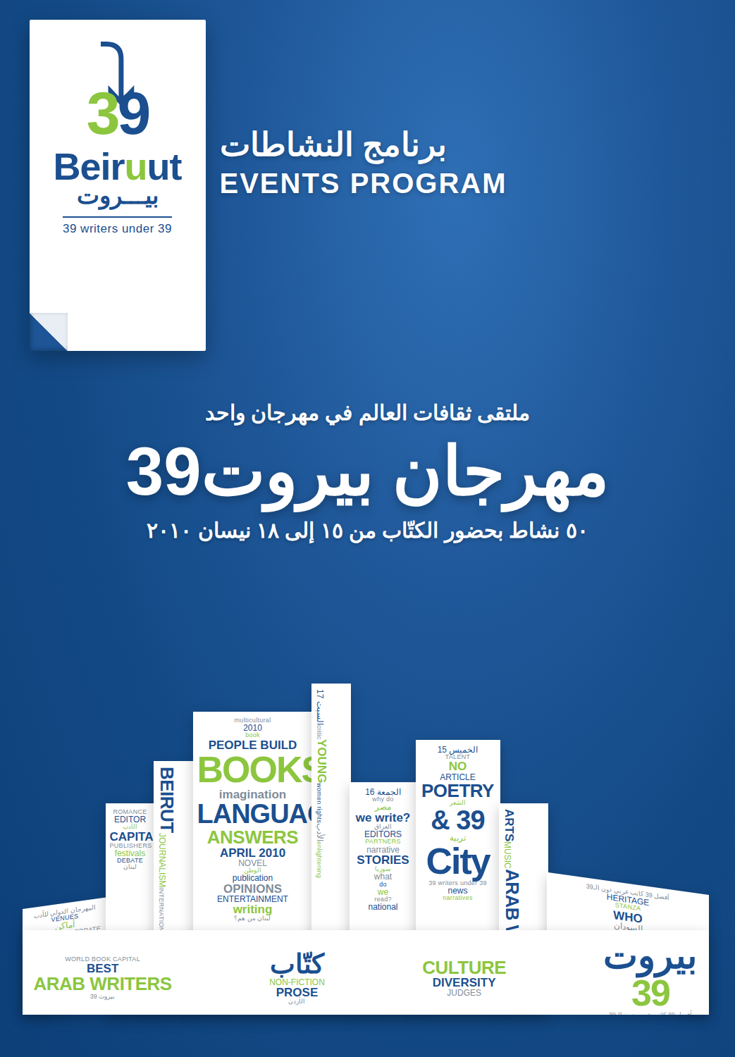⤵
39
Beiruut
بيـــروت
39 writers under 39
برنامج النشاطات
Events Program
ملتقى ثقافات العالم في مهرجان واحد
مهرجان بيروت39
٥٠ نشاط بحضور الكتّاب من ١٥ إلى ١٨ نيسان ٢٠١٠
المهرجان الدولي للأدب VENUES أماكن WRITERS CELEBRATE MORE THAN 50 EVENTS الكتّاب يحتفلون بالأدب
ROMANCE EDITOR الأدب CAPITAL PUBLISHERS festivals DEBATE لبنان
BEIRUT JOURNALISM INTERNATIONAL
multicultural 2010 book PEOPLE BUILD BOOKS imagination LANGUAGE ANSWERS APRIL 2010 NOVEL الوطن publication OPINIONS ENTERTAINMENT writing لبنان من هم؟
السبت 17 critic YOUNG women rights الأدب enlightening
الجمعة 16 why do مصر we write? العراق EDITORS PARTNERS narrative STORIES سوريا what do we read? national
الخميس 15 TALENT NO ARTICLE POETRY الشعر & 39 تربية City 39 writers under 39 news narratives
ARTS MUSIC ARAB WORLD PIONEERS CELEBRATION POEMS فلسطين
أفضل 39 كاتب عربي دون الـ39 HERITAGE STANZA WHO السودان 39 ARTS CENTERPIECE A WIDER المغرب
WORLD BOOK CAPITAL BEST ARAB WRITERS بيروت 39
كتّاب NON-FICTION PROSE الأردن
CULTURE DIVERSITY JUDGES
بيروت39 أفضل 39 كاتب عربي دون الـ39